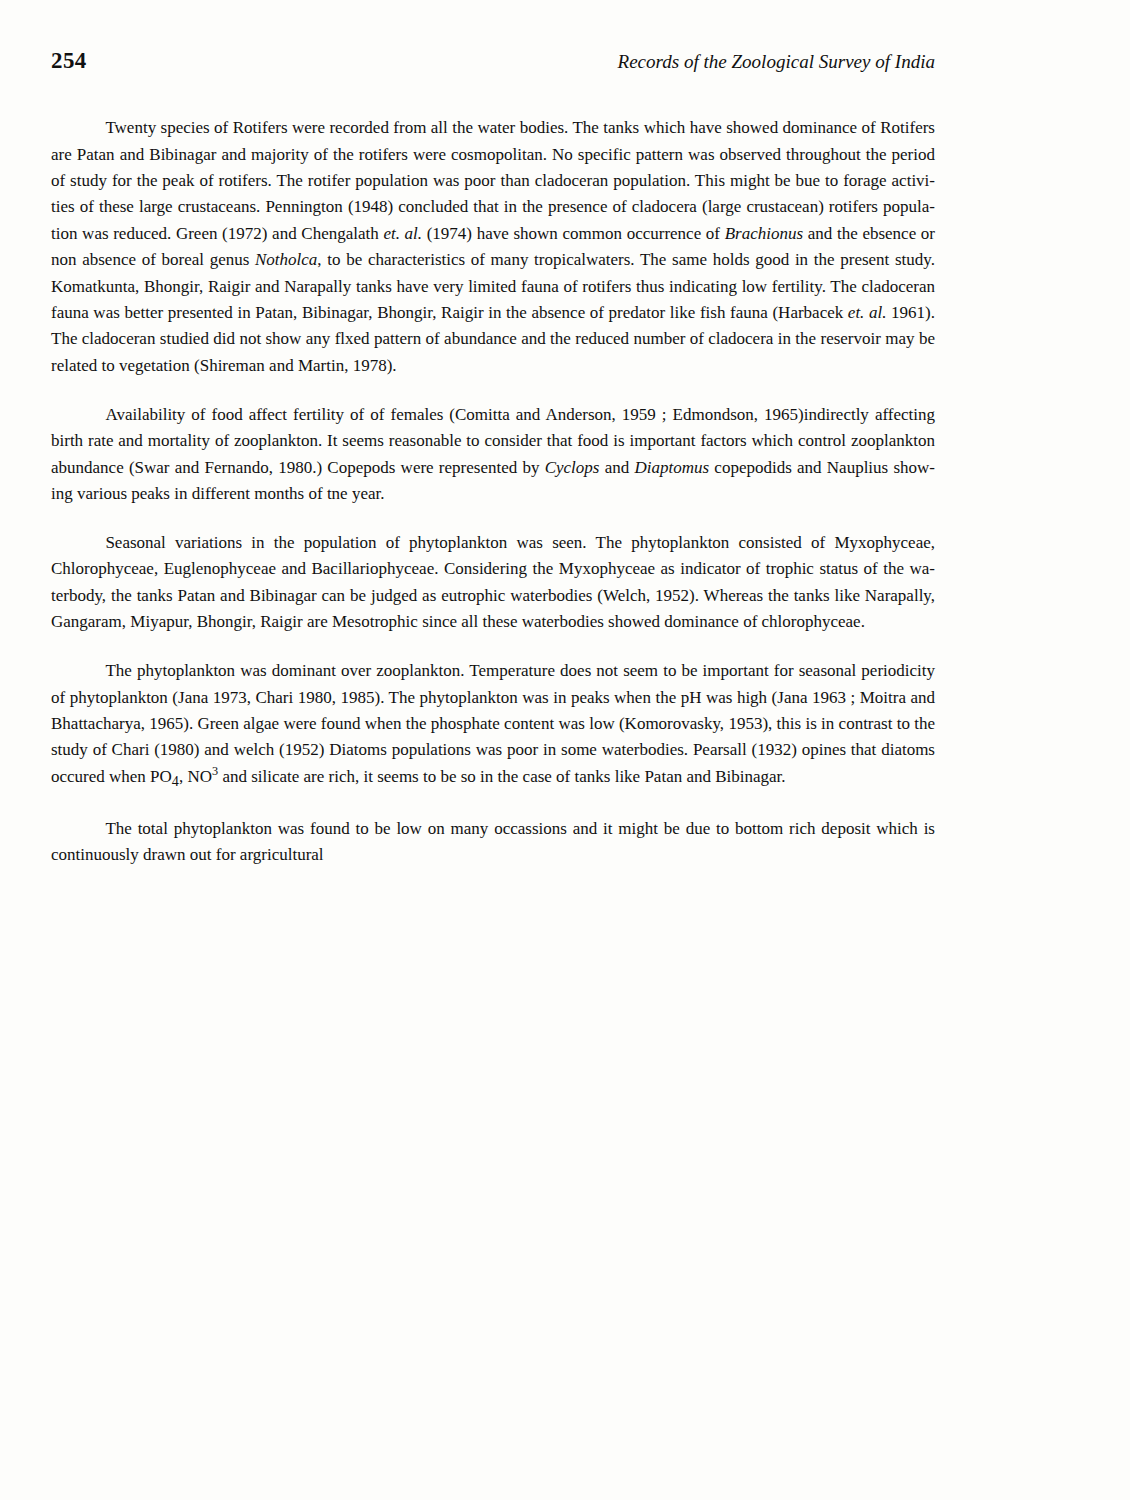254
Records of the Zoological Survey of India
Twenty species of Rotifers were recorded from all the water bodies. The tanks which have showed dominance of Rotifers are Patan and Bibinagar and majority of the rotifers were cosmopolitan. No specific pattern was observed throughout the period of study for the peak of rotifers. The rotifer population was poor than cladoceran population. This might be bue to forage activities of these large crustaceans. Pennington (1948) concluded that in the presence of cladocera (large crustacean) rotifers population was reduced. Green (1972) and Chengalath et. al. (1974) have shown common occurrence of Brachionus and the ebsence or non absence of boreal genus Notholca, to be characteristics of many tropicalwaters. The same holds good in the present study. Komatkunta, Bhongir, Raigir and Narapally tanks have very limited fauna of rotifers thus indicating low fertility. The cladoceran fauna was better presented in Patan, Bibinagar, Bhongir, Raigir in the absence of predator like fish fauna (Harbacek et. al. 1961). The cladoceran studied did not show any flxed pattern of abundance and the reduced number of cladocera in the reservoir may be related to vegetation (Shireman and Martin, 1978).
Availability of food affect fertility of of females (Comitta and Anderson, 1959 ; Edmondson, 1965)indirectly affecting birth rate and mortality of zooplankton. It seems reasonable to consider that food is important factors which control zooplankton abundance (Swar and Fernando, 1980.) Copepods were represented by Cyclops and Diaptomus copepodids and Nauplius showing various peaks in different months of tne year.
Seasonal variations in the population of phytoplankton was seen. The phytoplankton consisted of Myxophyceae, Chlorophyceae, Euglenophyceae and Bacillariophyceae. Considering the Myxophyceae as indicator of trophic status of the waterbody, the tanks Patan and Bibinagar can be judged as eutrophic waterbodies (Welch, 1952). Whereas the tanks like Narapally, Gangaram, Miyapur, Bhongir, Raigir are Mesotrophic since all these waterbodies showed dominance of chlorophyceae.
The phytoplankton was dominant over zooplankton. Temperature does not seem to be important for seasonal periodicity of phytoplankton (Jana 1973, Chari 1980, 1985). The phytoplankton was in peaks when the pH was high (Jana 1963 ; Moitra and Bhattacharya, 1965). Green algae were found when the phosphate content was low (Komorovasky, 1953), this is in contrast to the study of Chari (1980) and welch (1952) Diatoms populations was poor in some waterbodies. Pearsall (1932) opines that diatoms occured when PO4, NO3 and silicate are rich, it seems to be so in the case of tanks like Patan and Bibinagar.
The total phytoplankton was found to be low on many occassions and it might be due to bottom rich deposit which is continuously drawn out for argricultural